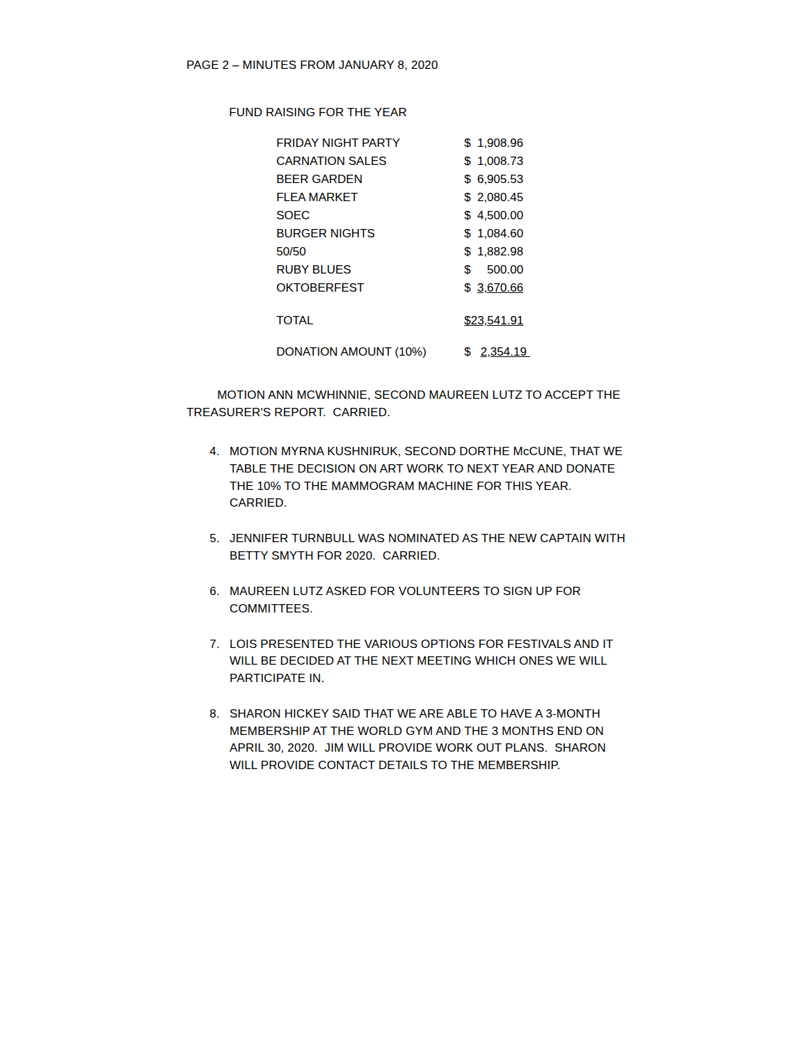PAGE 2 – MINUTES FROM JANUARY 8, 2020
FUND RAISING FOR THE YEAR
| FRIDAY NIGHT PARTY | $ 1,908.96 |
| CARNATION SALES | $ 1,008.73 |
| BEER GARDEN | $ 6,905.53 |
| FLEA MARKET | $ 2,080.45 |
| SOEC | $ 4,500.00 |
| BURGER NIGHTS | $ 1,084.60 |
| 50/50 | $ 1,882.98 |
| RUBY BLUES | $ 500.00 |
| OKTOBERFEST | $ 3,670.66 |
| TOTAL | $23,541.91 |
| DONATION AMOUNT (10%) | $ 2,354.19 |
MOTION ANN MCWHINNIE, SECOND MAUREEN LUTZ TO ACCEPT THE TREASURER'S REPORT. CARRIED.
MOTION MYRNA KUSHNIRUK, SECOND DORTHE Mc CUNE, THAT WE TABLE THE DECISION ON ART WORK TO NEXT YEAR AND DONATE THE 10% TO THE MAMMOGRAM MACHINE FOR THIS YEAR. CARRIED.
JENNIFER TURNBULL WAS NOMINATED AS THE NEW CAPTAIN WITH BETTY SMYTH FOR 2020. CARRIED.
MAUREEN LUTZ ASKED FOR VOLUNTEERS TO SIGN UP FOR COMMITTEES.
LOIS PRESENTED THE VARIOUS OPTIONS FOR FESTIVALS AND IT WILL BE DECIDED AT THE NEXT MEETING WHICH ONES WE WILL PARTICIPATE IN.
SHARON HICKEY SAID THAT WE ARE ABLE TO HAVE A 3-MONTH MEMBERSHIP AT THE WORLD GYM AND THE 3 MONTHS END ON APRIL 30, 2020. JIM WILL PROVIDE WORK OUT PLANS. SHARON WILL PROVIDE CONTACT DETAILS TO THE MEMBERSHIP.